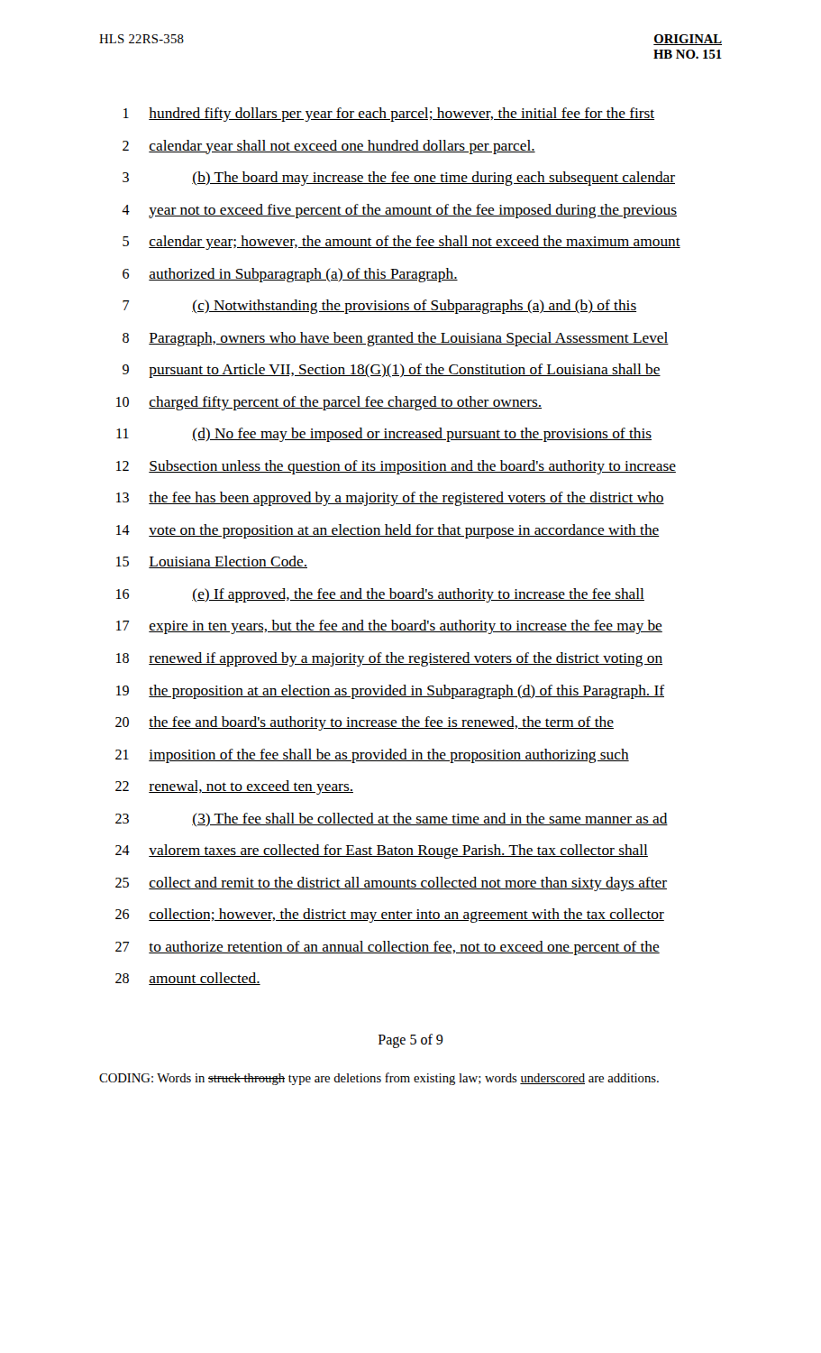HLS 22RS-358
ORIGINAL
HB NO. 151
hundred fifty dollars per year for each parcel; however, the initial fee for the first
calendar year shall not exceed one hundred dollars per parcel.
(b) The board may increase the fee one time during each subsequent calendar
year not to exceed five percent of the amount of the fee imposed during the previous
calendar year; however, the amount of the fee shall not exceed the maximum amount
authorized in Subparagraph (a) of this Paragraph.
(c) Notwithstanding the provisions of Subparagraphs (a) and (b) of this
Paragraph, owners who have been granted the Louisiana Special Assessment Level
pursuant to Article VII, Section 18(G)(1) of the Constitution of Louisiana shall be
charged fifty percent of the parcel fee charged to other owners.
(d) No fee may be imposed or increased pursuant to the provisions of this
Subsection unless the question of its imposition and the board's authority to increase
the fee has been approved by a majority of the registered voters of the district who
vote on the proposition at an election held for that purpose in accordance with the
Louisiana Election Code.
(e) If approved, the fee and the board's authority to increase the fee shall
expire in ten years, but the fee and the board's authority to increase the fee may be
renewed if approved by a majority of the registered voters of the district voting on
the proposition at an election as provided in Subparagraph (d) of this Paragraph. If
the fee and board's authority to increase the fee is renewed, the term of the
imposition of the fee shall be as provided in the proposition authorizing such
renewal, not to exceed ten years.
(3) The fee shall be collected at the same time and in the same manner as ad
valorem taxes are collected for East Baton Rouge Parish. The tax collector shall
collect and remit to the district all amounts collected not more than sixty days after
collection; however, the district may enter into an agreement with the tax collector
to authorize retention of an annual collection fee, not to exceed one percent of the
amount collected.
Page 5 of 9
CODING: Words in struck through type are deletions from existing law; words underscored are additions.